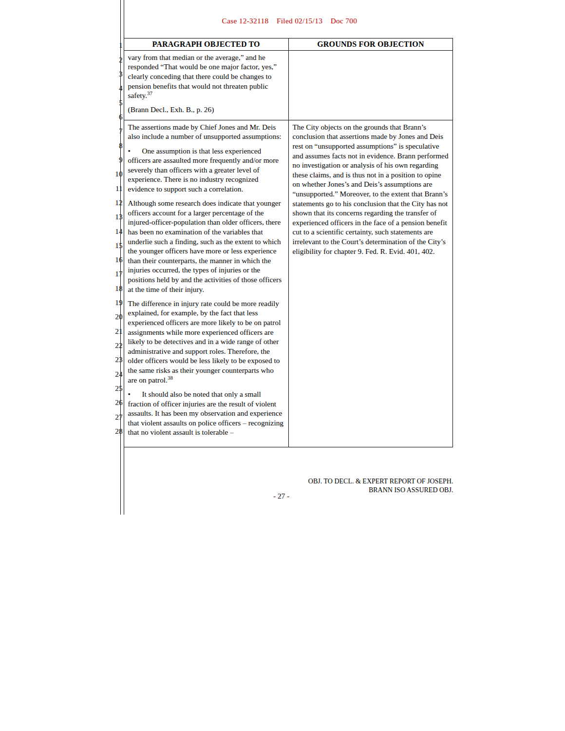Case 12-32118 Filed 02/15/13 Doc 700
1
2
3
4
5
6
7
8
9
10
11
12
13
14
15
16
17
18
19
20
21
22
23
24
25
26
27
28
| PARAGRAPH OBJECTED TO | GROUNDS FOR OBJECTION |
| --- | --- |
| vary from that median or the average,” and he responded “That would be one major factor, yes,” clearly conceding that there could be changes to pension benefits that would not threaten public safety. 37 (Brann Decl., Exh. B., p. 26) | |
| The assertions made by Chief Jones and Mr. Deis also include a number of unsupported assumptions: • One assumption is that less experienced officers are assaulted more frequently and/or more severely than officers with a greater level of experience. There is no industry recognized evidence to support such a correlation. Although some research does indicate that younger officers account for a larger percentage of the injured-officer-population than older officers, there has been no examination of the variables that underlie such a finding, such as the extent to which the younger officers have more or less experience than their counterparts, the manner in which the injuries occurred, the types of injuries or the positions held by and the activities of those officers at the time of their injury. The difference in injury rate could be more readily explained, for example, by the fact that less experienced officers are more likely to be on patrol assignments while more experienced officers are likely to be detectives and in a wide range of other administrative and support roles. Therefore, the older officers would be less likely to be exposed to the same risks as their younger counterparts who are on patrol. 38 • It should also be noted that only a small fraction of officer injuries are the result of violent assaults. It has been my observation and experience that violent assaults on police officers – recognizing that no violent assault is tolerable – | The City objects on the grounds that Brann’s conclusion that assertions made by Jones and Deis rest on “unsupported assumptions” is speculative and assumes facts not in evidence. Brann performed no investigation or analysis of his own regarding these claims, and is thus not in a position to opine on whether Jones’s and Deis’s assumptions are “unsupported.” Moreover, to the extent that Brann’s statements go to his conclusion that the City has not shown that its concerns regarding the transfer of experienced officers in the face of a pension benefit cut to a scientific certainty, such statements are irrelevant to the Court’s determination of the City’s eligibility for chapter 9. Fed. R. Evid. 401, 402. |
OBJ. TO DECL. & EXPERT REPORT OF JOSEPH.
BRANN ISO ASSURED OBJ.
- 27 -